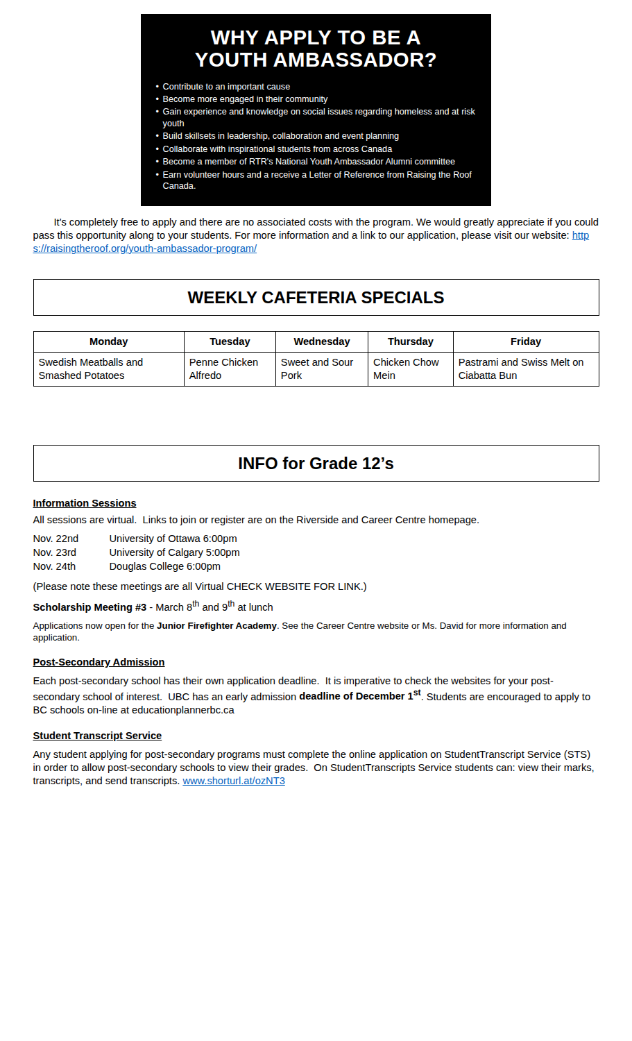WHY APPLY TO BE A
YOUTH AMBASSADOR?
Contribute to an important cause
Become more engaged in their community
Gain experience and knowledge on social issues regarding homeless and at risk youth
Build skillsets in leadership, collaboration and event planning
Collaborate with inspirational students from across Canada
Become a member of RTR's National Youth Ambassador Alumni committee
Earn volunteer hours and a receive a Letter of Reference from Raising the Roof Canada.
It's completely free to apply and there are no associated costs with the program. We would greatly appreciate if you could pass this opportunity along to your students. For more information and a link to our application, please visit our website: https://raisingtheroof.org/youth-ambassador-program/
WEEKLY CAFETERIA SPECIALS
| Monday | Tuesday | Wednesday | Thursday | Friday |
| --- | --- | --- | --- | --- |
| Swedish Meatballs and Smashed Potatoes | Penne Chicken Alfredo | Sweet and Sour Pork | Chicken Chow Mein | Pastrami and Swiss Melt on Ciabatta Bun |
INFO for Grade 12’s
Information Sessions
All sessions are virtual. Links to join or register are on the Riverside and Career Centre homepage.
Nov. 22nd University of Ottawa 6:00pm
Nov. 23rd University of Calgary 5:00pm
Nov. 24th Douglas College 6:00pm
(Please note these meetings are all Virtual CHECK WEBSITE FOR LINK.)
Scholarship Meeting #3 - March 8th and 9th at lunch
Applications now open for the Junior Firefighter Academy. See the Career Centre website or Ms. David for more information and application.
Post-Secondary Admission
Each post-secondary school has their own application deadline. It is imperative to check the websites for your post-secondary school of interest. UBC has an early admission deadline of December 1st. Students are encouraged to apply to BC schools on-line at educationplannerbc.ca
Student Transcript Service
Any student applying for post-secondary programs must complete the online application on StudentTranscript Service (STS) in order to allow post-secondary schools to view their grades. On StudentTranscripts Service students can: view their marks, transcripts, and send transcripts. www.shorturl.at/ozNT3